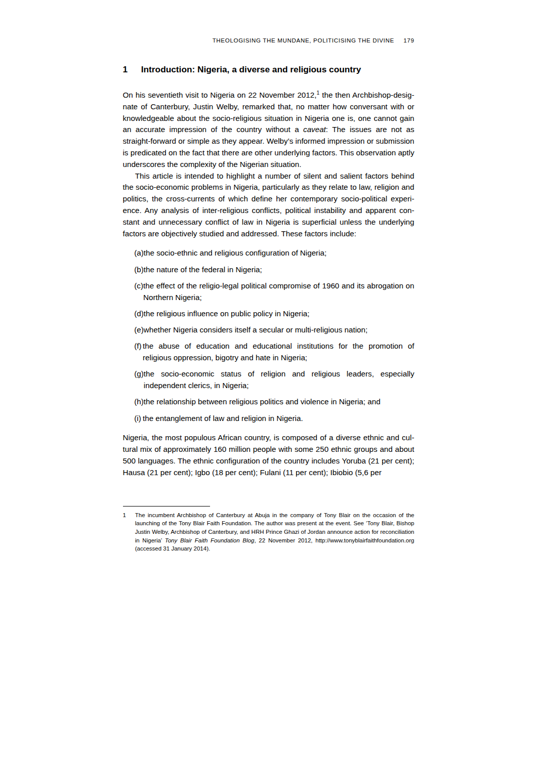THEOLOGISING THE MUNDANE, POLITICISING THE DIVINE179
1 Introduction: Nigeria, a diverse and religious country
On his seventieth visit to Nigeria on 22 November 2012,1 the then Archbishop-designate of Canterbury, Justin Welby, remarked that, no matter how conversant with or knowledgeable about the socio-religious situation in Nigeria one is, one cannot gain an accurate impression of the country without a caveat: The issues are not as straight-forward or simple as they appear. Welby’s informed impression or submission is predicated on the fact that there are other underlying factors. This observation aptly underscores the complexity of the Nigerian situation.
This article is intended to highlight a number of silent and salient factors behind the socio-economic problems in Nigeria, particularly as they relate to law, religion and politics, the cross-currents of which define her contemporary socio-political experience. Any analysis of inter-religious conflicts, political instability and apparent constant and unnecessary conflict of law in Nigeria is superficial unless the underlying factors are objectively studied and addressed. These factors include:
(a) the socio-ethnic and religious configuration of Nigeria;
(b) the nature of the federal in Nigeria;
(c) the effect of the religio-legal political compromise of 1960 and its abrogation on Northern Nigeria;
(d) the religious influence on public policy in Nigeria;
(e) whether Nigeria considers itself a secular or multi-religious nation;
(f) the abuse of education and educational institutions for the promotion of religious oppression, bigotry and hate in Nigeria;
(g) the socio-economic status of religion and religious leaders, especially independent clerics, in Nigeria;
(h) the relationship between religious politics and violence in Nigeria; and
(i) the entanglement of law and religion in Nigeria.
Nigeria, the most populous African country, is composed of a diverse ethnic and cultural mix of approximately 160 million people with some 250 ethnic groups and about 500 languages. The ethnic configuration of the country includes Yoruba (21 per cent); Hausa (21 per cent); Igbo (18 per cent); Fulani (11 per cent); Ibiobio (5,6 per
1 The incumbent Archbishop of Canterbury at Abuja in the company of Tony Blair on the occasion of the launching of the Tony Blair Faith Foundation. The author was present at the event. See ‘Tony Blair, Bishop Justin Welby, Archbishop of Canterbury, and HRH Prince Ghazi of Jordan announce action for reconciliation in Nigeria’ Tony Blair Faith Foundation Blog, 22 November 2012, http://www.tonyblairfaithfoundation.org (accessed 31 January 2014).